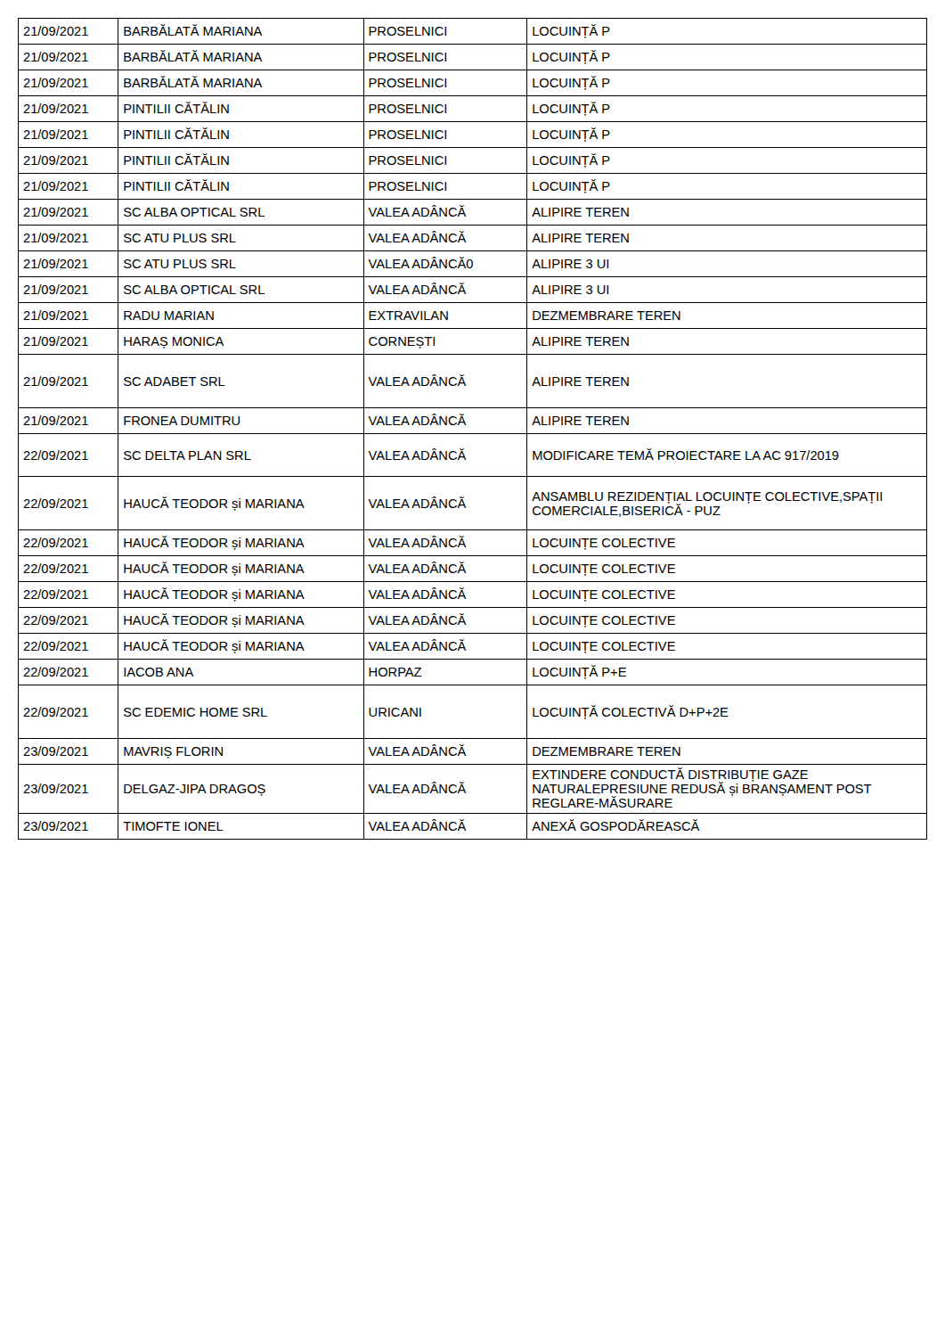| 21/09/2021 | BARBĂLATĂ MARIANA | PROSELNICI | LOCUINȚĂ P |
| 21/09/2021 | BARBĂLATĂ MARIANA | PROSELNICI | LOCUINȚĂ P |
| 21/09/2021 | BARBĂLATĂ MARIANA | PROSELNICI | LOCUINȚĂ P |
| 21/09/2021 | PINTILII CĂTĂLIN | PROSELNICI | LOCUINȚĂ P |
| 21/09/2021 | PINTILII CĂTĂLIN | PROSELNICI | LOCUINȚĂ P |
| 21/09/2021 | PINTILII CĂTĂLIN | PROSELNICI | LOCUINȚĂ P |
| 21/09/2021 | PINTILII CĂTĂLIN | PROSELNICI | LOCUINȚĂ P |
| 21/09/2021 | SC ALBA OPTICAL SRL | VALEA ADÂNCĂ | ALIPIRE TEREN |
| 21/09/2021 | SC ATU PLUS SRL | VALEA ADÂNCĂ | ALIPIRE TEREN |
| 21/09/2021 | SC ATU PLUS SRL | VALEA ADÂNCĂ0 | ALIPIRE 3 UI |
| 21/09/2021 | SC ALBA OPTICAL SRL | VALEA ADÂNCĂ | ALIPIRE 3 UI |
| 21/09/2021 | RADU MARIAN | EXTRAVILAN | DEZMEMBRARE TEREN |
| 21/09/2021 | HARAȘ MONICA | CORNEȘTI | ALIPIRE TEREN |
| 21/09/2021 | SC ADABET SRL | VALEA ADÂNCĂ | ALIPIRE TEREN |
| 21/09/2021 | FRONEA DUMITRU | VALEA ADÂNCĂ | ALIPIRE TEREN |
| 22/09/2021 | SC DELTA PLAN SRL | VALEA ADÂNCĂ | MODIFICARE TEMĂ PROIECTARE LA AC 917/2019 |
| 22/09/2021 | HAUCĂ TEODOR și MARIANA | VALEA ADÂNCĂ | ANSAMBLU REZIDENȚIAL LOCUINȚE COLECTIVE,SPAȚII COMERCIALE,BISERICĂ - PUZ |
| 22/09/2021 | HAUCĂ TEODOR și MARIANA | VALEA ADÂNCĂ | LOCUINȚE COLECTIVE |
| 22/09/2021 | HAUCĂ TEODOR și MARIANA | VALEA ADÂNCĂ | LOCUINȚE COLECTIVE |
| 22/09/2021 | HAUCĂ TEODOR și MARIANA | VALEA ADÂNCĂ | LOCUINȚE COLECTIVE |
| 22/09/2021 | HAUCĂ TEODOR și MARIANA | VALEA ADÂNCĂ | LOCUINȚE COLECTIVE |
| 22/09/2021 | HAUCĂ TEODOR și MARIANA | VALEA ADÂNCĂ | LOCUINȚE COLECTIVE |
| 22/09/2021 | IACOB ANA | HORPAZ | LOCUINȚĂ P+E |
| 22/09/2021 | SC EDEMIC HOME SRL | URICANI | LOCUINȚĂ COLECTIVĂ D+P+2E |
| 23/09/2021 | MAVRIȘ FLORIN | VALEA ADÂNCĂ | DEZMEMBRARE TEREN |
| 23/09/2021 | DELGAZ-JIPA DRAGOȘ | VALEA ADÂNCĂ | EXTINDERE CONDUCTĂ DISTRIBUȚIE GAZE NATURALEPRESIUNE REDUSĂ și BRANȘAMENT POST REGLARE-MĂSURARE |
| 23/09/2021 | TIMOFTE IONEL | VALEA ADÂNCĂ | ANEXĂ GOSPODĂREASCĂ |